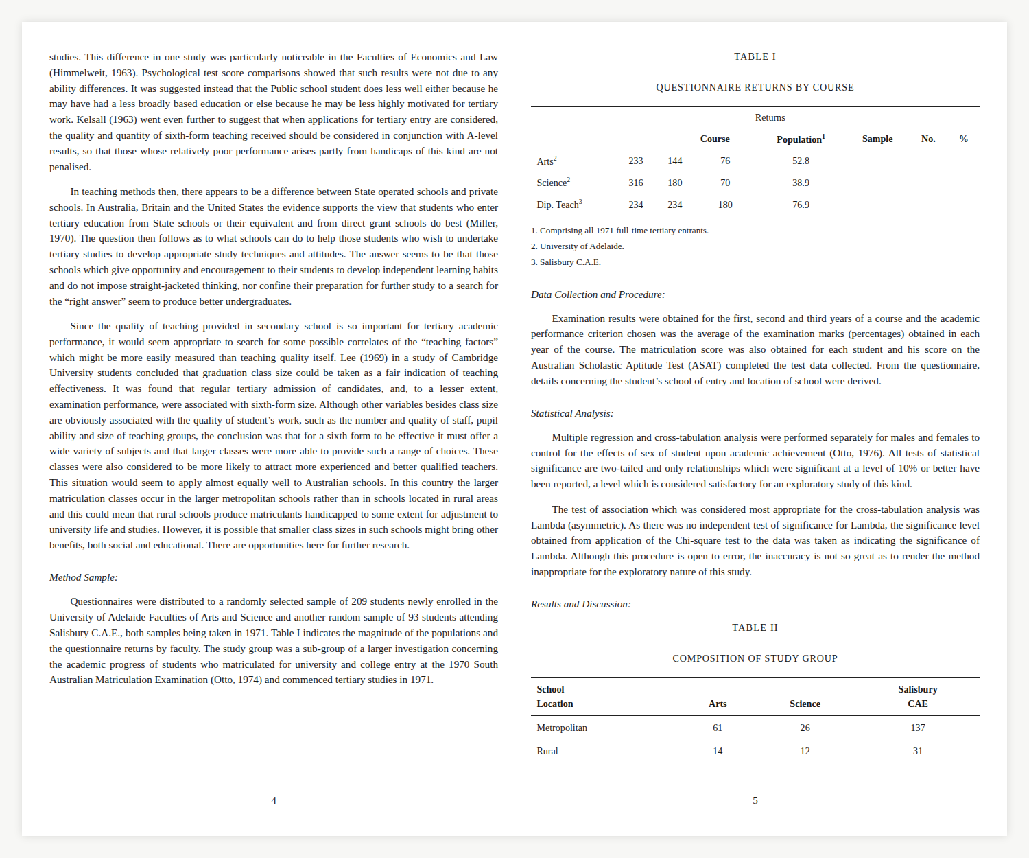studies. This difference in one study was particularly noticeable in the Faculties of Economics and Law (Himmelweit, 1963). Psychological test score comparisons showed that such results were not due to any ability differences. It was suggested instead that the Public school student does less well either because he may have had a less broadly based education or else because he may be less highly motivated for tertiary work. Kelsall (1963) went even further to suggest that when applications for tertiary entry are considered, the quality and quantity of sixth-form teaching received should be considered in conjunction with A-level results, so that those whose relatively poor performance arises partly from handicaps of this kind are not penalised.
In teaching methods then, there appears to be a difference between State operated schools and private schools. In Australia, Britain and the United States the evidence supports the view that students who enter tertiary education from State schools or their equivalent and from direct grant schools do best (Miller, 1970). The question then follows as to what schools can do to help those students who wish to undertake tertiary studies to develop appropriate study techniques and attitudes. The answer seems to be that those schools which give opportunity and encouragement to their students to develop independent learning habits and do not impose straight-jacketed thinking, nor confine their preparation for further study to a search for the “right answer” seem to produce better undergraduates.
Since the quality of teaching provided in secondary school is so important for tertiary academic performance, it would seem appropriate to search for some possible correlates of the “teaching factors” which might be more easily measured than teaching quality itself. Lee (1969) in a study of Cambridge University students concluded that graduation class size could be taken as a fair indication of teaching effectiveness. It was found that regular tertiary admission of candidates, and, to a lesser extent, examination performance, were associated with sixth-form size. Although other variables besides class size are obviously associated with the quality of student’s work, such as the number and quality of staff, pupil ability and size of teaching groups, the conclusion was that for a sixth form to be effective it must offer a wide variety of subjects and that larger classes were more able to provide such a range of choices. These classes were also considered to be more likely to attract more experienced and better qualified teachers. This situation would seem to apply almost equally well to Australian schools. In this country the larger matriculation classes occur in the larger metropolitan schools rather than in schools located in rural areas and this could mean that rural schools produce matriculants handicapped to some extent for adjustment to university life and studies. However, it is possible that smaller class sizes in such schools might bring other benefits, both social and educational. There are opportunities here for further research.
Method Sample:
Questionnaires were distributed to a randomly selected sample of 209 students newly enrolled in the University of Adelaide Faculties of Arts and Science and another random sample of 93 students attending Salisbury C.A.E., both samples being taken in 1971. Table I indicates the magnitude of the populations and the questionnaire returns by faculty. The study group was a sub-group of a larger investigation concerning the academic progress of students who matriculated for university and college entry at the 1970 South Australian Matriculation Examination (Otto, 1974) and commenced tertiary studies in 1971.
4
TABLE I
QUESTIONNAIRE RETURNS BY COURSE
| | | | Returns |
| --- | --- | --- | --- |
| Course | Population 1 | Sample | No. | % |
| Arts 2 | 233 | 144 | 76 | 52.8 |
| Science 2 | 316 | 180 | 70 | 38.9 |
| Dip. Teach 3 | 234 | 234 | 180 | 76.9 |
1. Comprising all 1971 full-time tertiary entrants.
2. University of Adelaide.
3. Salisbury C.A.E.
Data Collection and Procedure:
Examination results were obtained for the first, second and third years of a course and the academic performance criterion chosen was the average of the examination marks (percentages) obtained in each year of the course. The matriculation score was also obtained for each student and his score on the Australian Scholastic Aptitude Test (ASAT) completed the test data collected. From the questionnaire, details concerning the student’s school of entry and location of school were derived.
Statistical Analysis:
Multiple regression and cross-tabulation analysis were performed separately for males and females to control for the effects of sex of student upon academic achievement (Otto, 1976). All tests of statistical significance are two-tailed and only relationships which were significant at a level of 10% or better have been reported, a level which is considered satisfactory for an exploratory study of this kind.
The test of association which was considered most appropriate for the cross-tabulation analysis was Lambda (asymmetric). As there was no independent test of significance for Lambda, the significance level obtained from application of the Chi-square test to the data was taken as indicating the significance of Lambda. Although this procedure is open to error, the inaccuracy is not so great as to render the method inappropriate for the exploratory nature of this study.
Results and Discussion:
TABLE II
COMPOSITION OF STUDY GROUP
| School Location | Arts | Science | Salisbury CAE |
| --- | --- | --- | --- |
| Metropolitan | 61 | 26 | 137 |
| Rural | 14 | 12 | 31 |
5